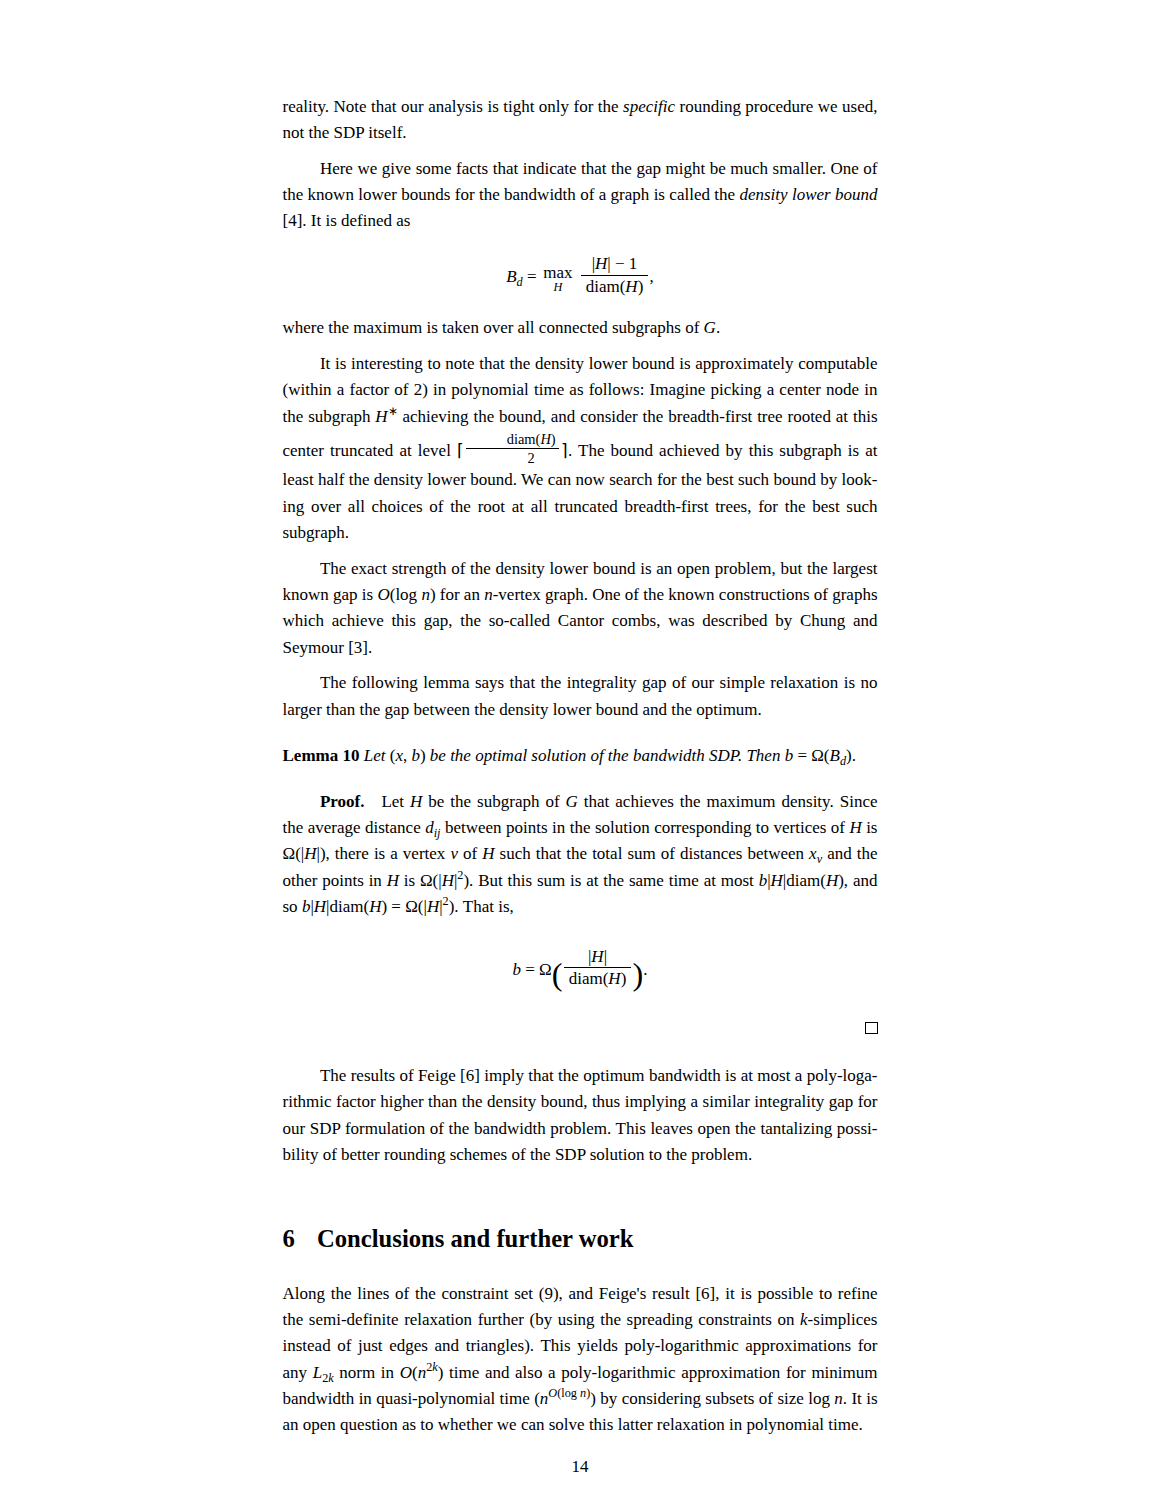reality. Note that our analysis is tight only for the specific rounding procedure we used, not the SDP itself.
Here we give some facts that indicate that the gap might be much smaller. One of the known lower bounds for the bandwidth of a graph is called the density lower bound [4]. It is defined as
Bd = max H |H| − 1 diam(H),
where the maximum is taken over all connected subgraphs of G.
It is interesting to note that the density lower bound is approximately computable (within a factor of 2) in polynomial time as follows: Imagine picking a center node in the subgraph H∗ achieving the bound, and consider the breadth-first tree rooted at this center truncated at level ⌈diam(H) 2⌉. The bound achieved by this subgraph is at least half the density lower bound. We can now search for the best such bound by looking over all choices of the root at all truncated breadth-first trees, for the best such subgraph.
The exact strength of the density lower bound is an open problem, but the largest known gap is O(log n) for an n-vertex graph. One of the known constructions of graphs which achieve this gap, the so-called Cantor combs, was described by Chung and Seymour [3].
The following lemma says that the integrality gap of our simple relaxation is no larger than the gap between the density lower bound and the optimum.
Lemma 10 Let (x, b) be the optimal solution of the bandwidth SDP. Then b = Ω(Bd).
Proof. Let H be the subgraph of G that achieves the maximum density. Since the average distance dij between points in the solution corresponding to vertices of H is Ω(|H|), there is a vertex v of H such that the total sum of distances between xv and the other points in H is Ω(|H|2). But this sum is at the same time at most b|H|diam(H), and so b|H|diam(H) = Ω(|H|2). That is,
b = Ω(|H|diam(H)).
The results of Feige [6] imply that the optimum bandwidth is at most a poly-logarithmic factor higher than the density bound, thus implying a similar integrality gap for our SDP formulation of the bandwidth problem. This leaves open the tantalizing possibility of better rounding schemes of the SDP solution to the problem.
6 Conclusions and further work
Along the lines of the constraint set (9), and Feige's result [6], it is possible to refine the semi-definite relaxation further (by using the spreading constraints on k-simplices instead of just edges and triangles). This yields poly-logarithmic approximations for any L2k norm in O(n2k) time and also a poly-logarithmic approximation for minimum bandwidth in quasi-polynomial time (nO(log n)) by considering subsets of size log n. It is an open question as to whether we can solve this latter relaxation in polynomial time.
14